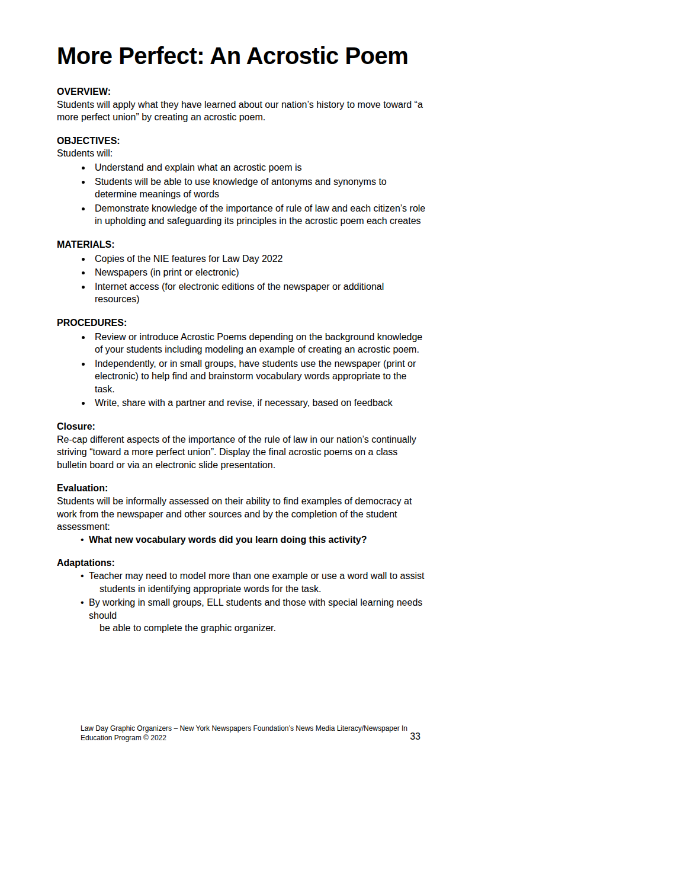More Perfect: An Acrostic Poem
OVERVIEW:
Students will apply what they have learned about our nation’s history to move toward “a more perfect union” by creating an acrostic poem.
OBJECTIVES:
Students will:
Understand and explain what an acrostic poem is
Students will be able to use knowledge of antonyms and synonyms to determine meanings of words
Demonstrate knowledge of the importance of rule of law and each citizen’s role in upholding and safeguarding its principles in the acrostic poem each creates
MATERIALS:
Copies of the NIE features for Law Day 2022
Newspapers (in print or electronic)
Internet access (for electronic editions of the newspaper or additional resources)
PROCEDURES:
Review or introduce Acrostic Poems depending on the background knowledge of your students including modeling an example of creating an acrostic poem.
Independently, or in small groups, have students use the newspaper (print or electronic) to help find and brainstorm vocabulary words appropriate to the task.
Write, share with a partner and revise, if necessary, based on feedback
Closure:
Re-cap different aspects of the importance of the rule of law in our nation’s continually striving “toward a more perfect union”. Display the final acrostic poems on a class bulletin board or via an electronic slide presentation.
Evaluation:
Students will be informally assessed on their ability to find examples of democracy at work from the newspaper and other sources and by the completion of the student assessment:
What new vocabulary words did you learn doing this activity?
Adaptations:
Teacher may need to model more than one example or use a word wall to assist students in identifying appropriate words for the task.
By working in small groups, ELL students and those with special learning needs should be able to complete the graphic organizer.
Law Day Graphic Organizers – New York Newspapers Foundation’s News Media Literacy/Newspaper In Education Program © 2022
33